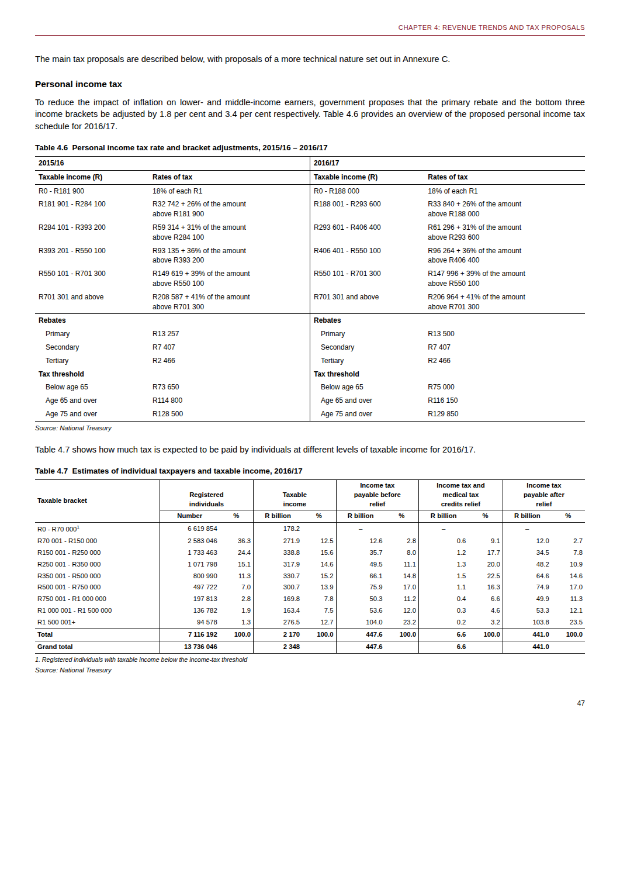Chapter 4: Revenue trends and tax proposals
The main tax proposals are described below, with proposals of a more technical nature set out in Annexure C.
Personal income tax
To reduce the impact of inflation on lower- and middle-income earners, government proposes that the primary rebate and the bottom three income brackets be adjusted by 1.8 per cent and 3.4 per cent respectively. Table 4.6 provides an overview of the proposed personal income tax schedule for 2016/17.
Table 4.6 Personal income tax rate and bracket adjustments, 2015/16 – 2016/17
| 2015/16 | 2016/17 |
| Taxable income (R) | Rates of tax | Taxable income (R) | Rates of tax |
| R0 - R181 900 | 18% of each R1 | R0 - R188 000 | 18% of each R1 |
| R181 901 - R284 100 | R32 742 + 26% of the amount above R181 900 | R188 001 - R293 600 | R33 840 + 26% of the amount above R188 000 |
| R284 101 - R393 200 | R59 314 + 31% of the amount above R284 100 | R293 601 - R406 400 | R61 296 + 31% of the amount above R293 600 |
| R393 201 - R550 100 | R93 135 + 36% of the amount above R393 200 | R406 401 - R550 100 | R96 264 + 36% of the amount above R406 400 |
| R550 101 - R701 300 | R149 619 + 39% of the amount above R550 100 | R550 101 - R701 300 | R147 996 + 39% of the amount above R550 100 |
| R701 301 and above | R208 587 + 41% of the amount above R701 300 | R701 301 and above | R206 964 + 41% of the amount above R701 300 |
| Rebates | Rebates |
| Primary | R13 257 | Primary | R13 500 |
| Secondary | R7 407 | Secondary | R7 407 |
| Tertiary | R2 466 | Tertiary | R2 466 |
| Tax threshold | Tax threshold |
| Below age 65 | R73 650 | Below age 65 | R75 000 |
| Age 65 and over | R114 800 | Age 65 and over | R116 150 |
| Age 75 and over | R128 500 | Age 75 and over | R129 850 |
Source: National Treasury
Table 4.7 shows how much tax is expected to be paid by individuals at different levels of taxable income for 2016/17.
Table 4.7 Estimates of individual taxpayers and taxable income, 2016/17
| Taxable bracket | Registered individuals | Taxable income | Income tax payable before relief | Income tax and medical tax credits relief | Income tax payable after relief |
| --- | --- | --- | --- | --- | --- |
| Number | % | R billion | % | R billion | % | R billion | % | R billion | % |
| R0 - R70 000 1 | 6 619 854 | | 178.2 | | – | | – | | – | |
| R70 001 - R150 000 | 2 583 046 | 36.3 | 271.9 | 12.5 | 12.6 | 2.8 | 0.6 | 9.1 | 12.0 | 2.7 |
| R150 001 - R250 000 | 1 733 463 | 24.4 | 338.8 | 15.6 | 35.7 | 8.0 | 1.2 | 17.7 | 34.5 | 7.8 |
| R250 001 - R350 000 | 1 071 798 | 15.1 | 317.9 | 14.6 | 49.5 | 11.1 | 1.3 | 20.0 | 48.2 | 10.9 |
| R350 001 - R500 000 | 800 990 | 11.3 | 330.7 | 15.2 | 66.1 | 14.8 | 1.5 | 22.5 | 64.6 | 14.6 |
| R500 001 - R750 000 | 497 722 | 7.0 | 300.7 | 13.9 | 75.9 | 17.0 | 1.1 | 16.3 | 74.9 | 17.0 |
| R750 001 - R1 000 000 | 197 813 | 2.8 | 169.8 | 7.8 | 50.3 | 11.2 | 0.4 | 6.6 | 49.9 | 11.3 |
| R1 000 001 - R1 500 000 | 136 782 | 1.9 | 163.4 | 7.5 | 53.6 | 12.0 | 0.3 | 4.6 | 53.3 | 12.1 |
| R1 500 001+ | 94 578 | 1.3 | 276.5 | 12.7 | 104.0 | 23.2 | 0.2 | 3.2 | 103.8 | 23.5 |
| Total | 7 116 192 | 100.0 | 2 170 | 100.0 | 447.6 | 100.0 | 6.6 | 100.0 | 441.0 | 100.0 |
| Grand total | 13 736 046 | | 2 348 | | 447.6 | | 6.6 | | 441.0 | |
1. Registered individuals with taxable income below the income-tax threshold
Source: National Treasury
47